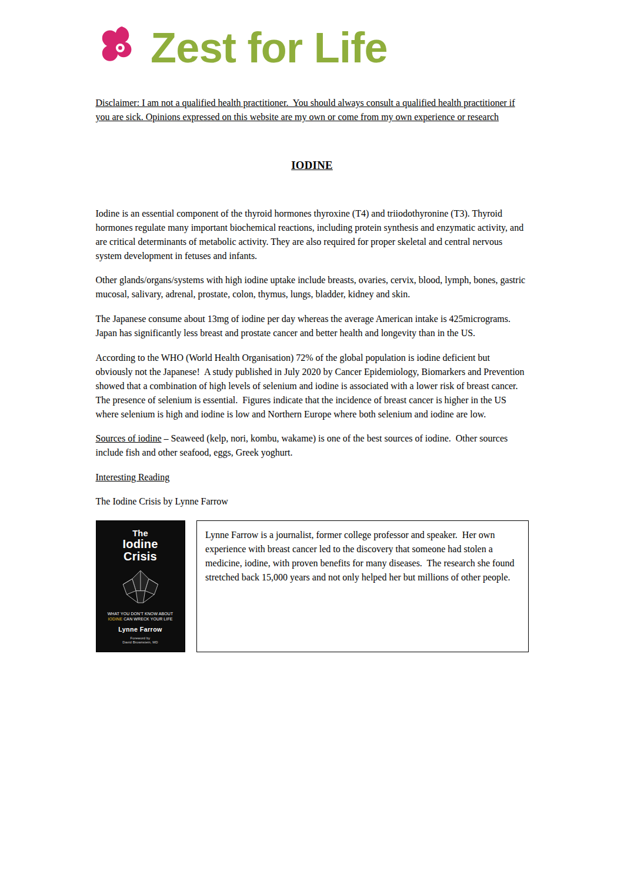Zest for Life
Disclaimer: I am not a qualified health practitioner. You should always consult a qualified health practitioner if you are sick. Opinions expressed on this website are my own or come from my own experience or research
IODINE
Iodine is an essential component of the thyroid hormones thyroxine (T4) and triiodothyronine (T3). Thyroid hormones regulate many important biochemical reactions, including protein synthesis and enzymatic activity, and are critical determinants of metabolic activity. They are also required for proper skeletal and central nervous system development in fetuses and infants.
Other glands/organs/systems with high iodine uptake include breasts, ovaries, cervix, blood, lymph, bones, gastric mucosal, salivary, adrenal, prostate, colon, thymus, lungs, bladder, kidney and skin.
The Japanese consume about 13mg of iodine per day whereas the average American intake is 425micrograms. Japan has significantly less breast and prostate cancer and better health and longevity than in the US.
According to the WHO (World Health Organisation) 72% of the global population is iodine deficient but obviously not the Japanese! A study published in July 2020 by Cancer Epidemiology, Biomarkers and Prevention showed that a combination of high levels of selenium and iodine is associated with a lower risk of breast cancer. The presence of selenium is essential. Figures indicate that the incidence of breast cancer is higher in the US where selenium is high and iodine is low and Northern Europe where both selenium and iodine are low.
Sources of iodine – Seaweed (kelp, nori, kombu, wakame) is one of the best sources of iodine. Other sources include fish and other seafood, eggs, Greek yoghurt.
Interesting Reading
The Iodine Crisis by Lynne Farrow
The Iodine
Crisis
What You Don't Know About Iodine Can Wreck Your Life
Lynne Farrow
Foreword by
David Brownstein, MD
Lynne Farrow is a journalist, former college professor and speaker. Her own experience with breast cancer led to the discovery that someone had stolen a medicine, iodine, with proven benefits for many diseases. The research she found stretched back 15,000 years and not only helped her but millions of other people.